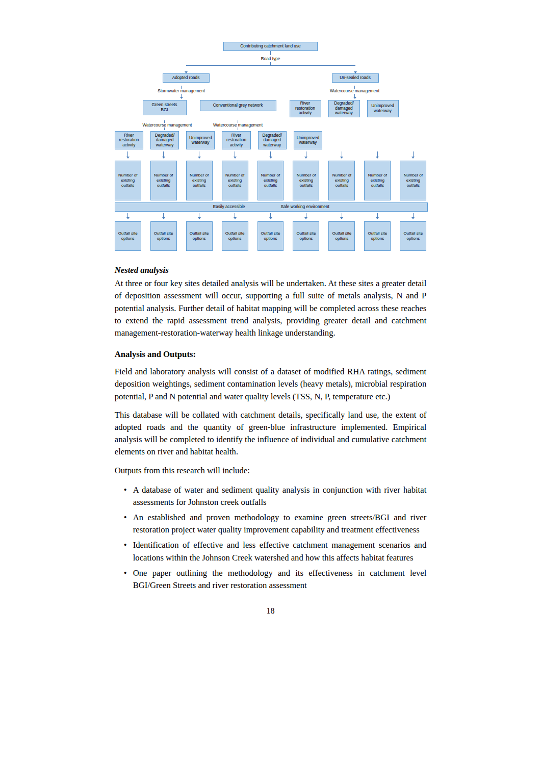Contributing catchment land use
Road type
Adopted roads
Un-sealed roads
Stormwater management
Watercourse management
Green streets
BGI
Conventional grey network
River restoration activity
Degraded/ damaged waterway
Unimproved waterway
Watercourse management
Watercourse management
River restoration activity
Degraded/ damaged waterway
Unimproved waterway
River restoration activity
Degraded/ damaged waterway
Unimproved waterway
Number of existing outfalls
Number of existing outfalls
Number of existing outfalls
Number of existing outfalls
Number of existing outfalls
Number of existing outfalls
Number of existing outfalls
Number of existing outfalls
Number of existing outfalls
Easily accessible Safe working environment
Outfall site options
Outfall site options
Outfall site options
Outfall site options
Outfall site options
Outfall site options
Outfall site options
Outfall site options
Outfall site options
Nested analysis
At three or four key sites detailed analysis will be undertaken. At these sites a greater detail of deposition assessment will occur, supporting a full suite of metals analysis, N and P potential analysis. Further detail of habitat mapping will be completed across these reaches to extend the rapid assessment trend analysis, providing greater detail and catchment management-restoration-waterway health linkage understanding.
Analysis and Outputs:
Field and laboratory analysis will consist of a dataset of modified RHA ratings, sediment deposition weightings, sediment contamination levels (heavy metals), microbial respiration potential, P and N potential and water quality levels (TSS, N, P, temperature etc.)
This database will be collated with catchment details, specifically land use, the extent of adopted roads and the quantity of green-blue infrastructure implemented. Empirical analysis will be completed to identify the influence of individual and cumulative catchment elements on river and habitat health.
Outputs from this research will include:
A database of water and sediment quality analysis in conjunction with river habitat assessments for Johnston creek outfalls
An established and proven methodology to examine green streets/BGI and river restoration project water quality improvement capability and treatment effectiveness
Identification of effective and less effective catchment management scenarios and locations within the Johnson Creek watershed and how this affects habitat features
One paper outlining the methodology and its effectiveness in catchment level BGI/Green Streets and river restoration assessment
18